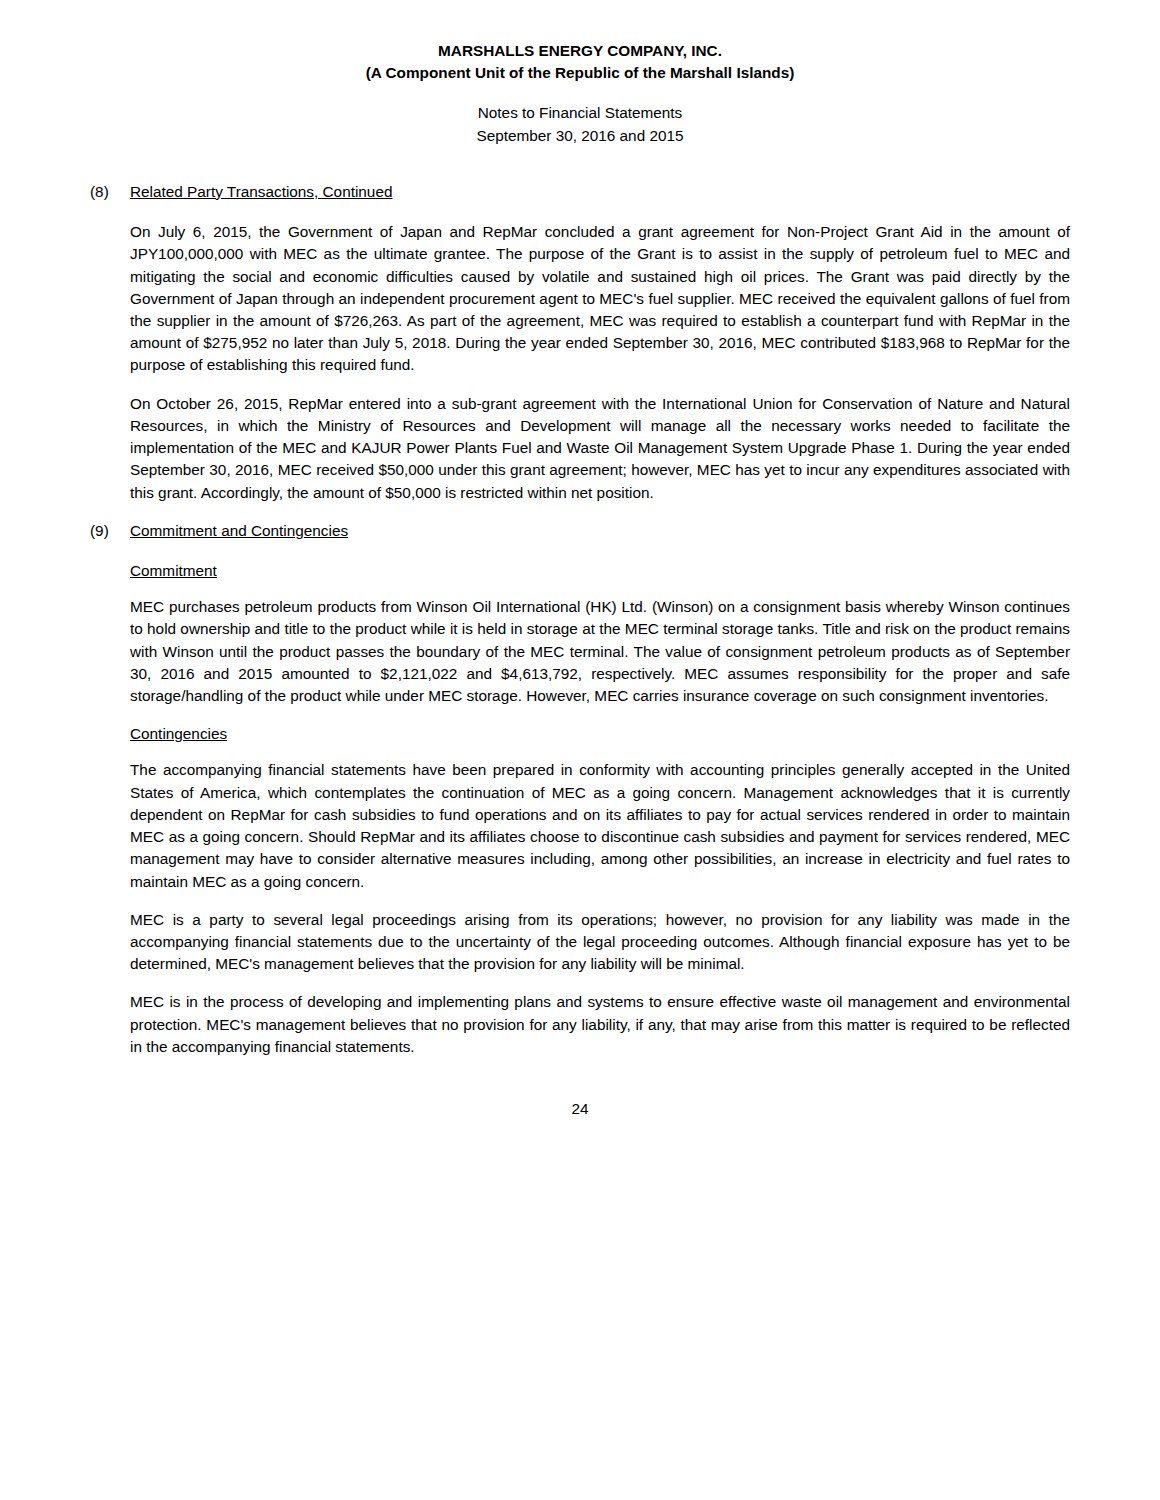MARSHALLS ENERGY COMPANY, INC.
(A Component Unit of the Republic of the Marshall Islands)
Notes to Financial Statements
September 30, 2016 and 2015
(8) Related Party Transactions, Continued
On July 6, 2015, the Government of Japan and RepMar concluded a grant agreement for Non-Project Grant Aid in the amount of JPY100,000,000 with MEC as the ultimate grantee. The purpose of the Grant is to assist in the supply of petroleum fuel to MEC and mitigating the social and economic difficulties caused by volatile and sustained high oil prices. The Grant was paid directly by the Government of Japan through an independent procurement agent to MEC's fuel supplier. MEC received the equivalent gallons of fuel from the supplier in the amount of $726,263. As part of the agreement, MEC was required to establish a counterpart fund with RepMar in the amount of $275,952 no later than July 5, 2018. During the year ended September 30, 2016, MEC contributed $183,968 to RepMar for the purpose of establishing this required fund.
On October 26, 2015, RepMar entered into a sub-grant agreement with the International Union for Conservation of Nature and Natural Resources, in which the Ministry of Resources and Development will manage all the necessary works needed to facilitate the implementation of the MEC and KAJUR Power Plants Fuel and Waste Oil Management System Upgrade Phase 1. During the year ended September 30, 2016, MEC received $50,000 under this grant agreement; however, MEC has yet to incur any expenditures associated with this grant. Accordingly, the amount of $50,000 is restricted within net position.
(9) Commitment and Contingencies
Commitment
MEC purchases petroleum products from Winson Oil International (HK) Ltd. (Winson) on a consignment basis whereby Winson continues to hold ownership and title to the product while it is held in storage at the MEC terminal storage tanks. Title and risk on the product remains with Winson until the product passes the boundary of the MEC terminal. The value of consignment petroleum products as of September 30, 2016 and 2015 amounted to $2,121,022 and $4,613,792, respectively. MEC assumes responsibility for the proper and safe storage/handling of the product while under MEC storage. However, MEC carries insurance coverage on such consignment inventories.
Contingencies
The accompanying financial statements have been prepared in conformity with accounting principles generally accepted in the United States of America, which contemplates the continuation of MEC as a going concern. Management acknowledges that it is currently dependent on RepMar for cash subsidies to fund operations and on its affiliates to pay for actual services rendered in order to maintain MEC as a going concern. Should RepMar and its affiliates choose to discontinue cash subsidies and payment for services rendered, MEC management may have to consider alternative measures including, among other possibilities, an increase in electricity and fuel rates to maintain MEC as a going concern.
MEC is a party to several legal proceedings arising from its operations; however, no provision for any liability was made in the accompanying financial statements due to the uncertainty of the legal proceeding outcomes. Although financial exposure has yet to be determined, MEC's management believes that the provision for any liability will be minimal.
MEC is in the process of developing and implementing plans and systems to ensure effective waste oil management and environmental protection. MEC's management believes that no provision for any liability, if any, that may arise from this matter is required to be reflected in the accompanying financial statements.
24